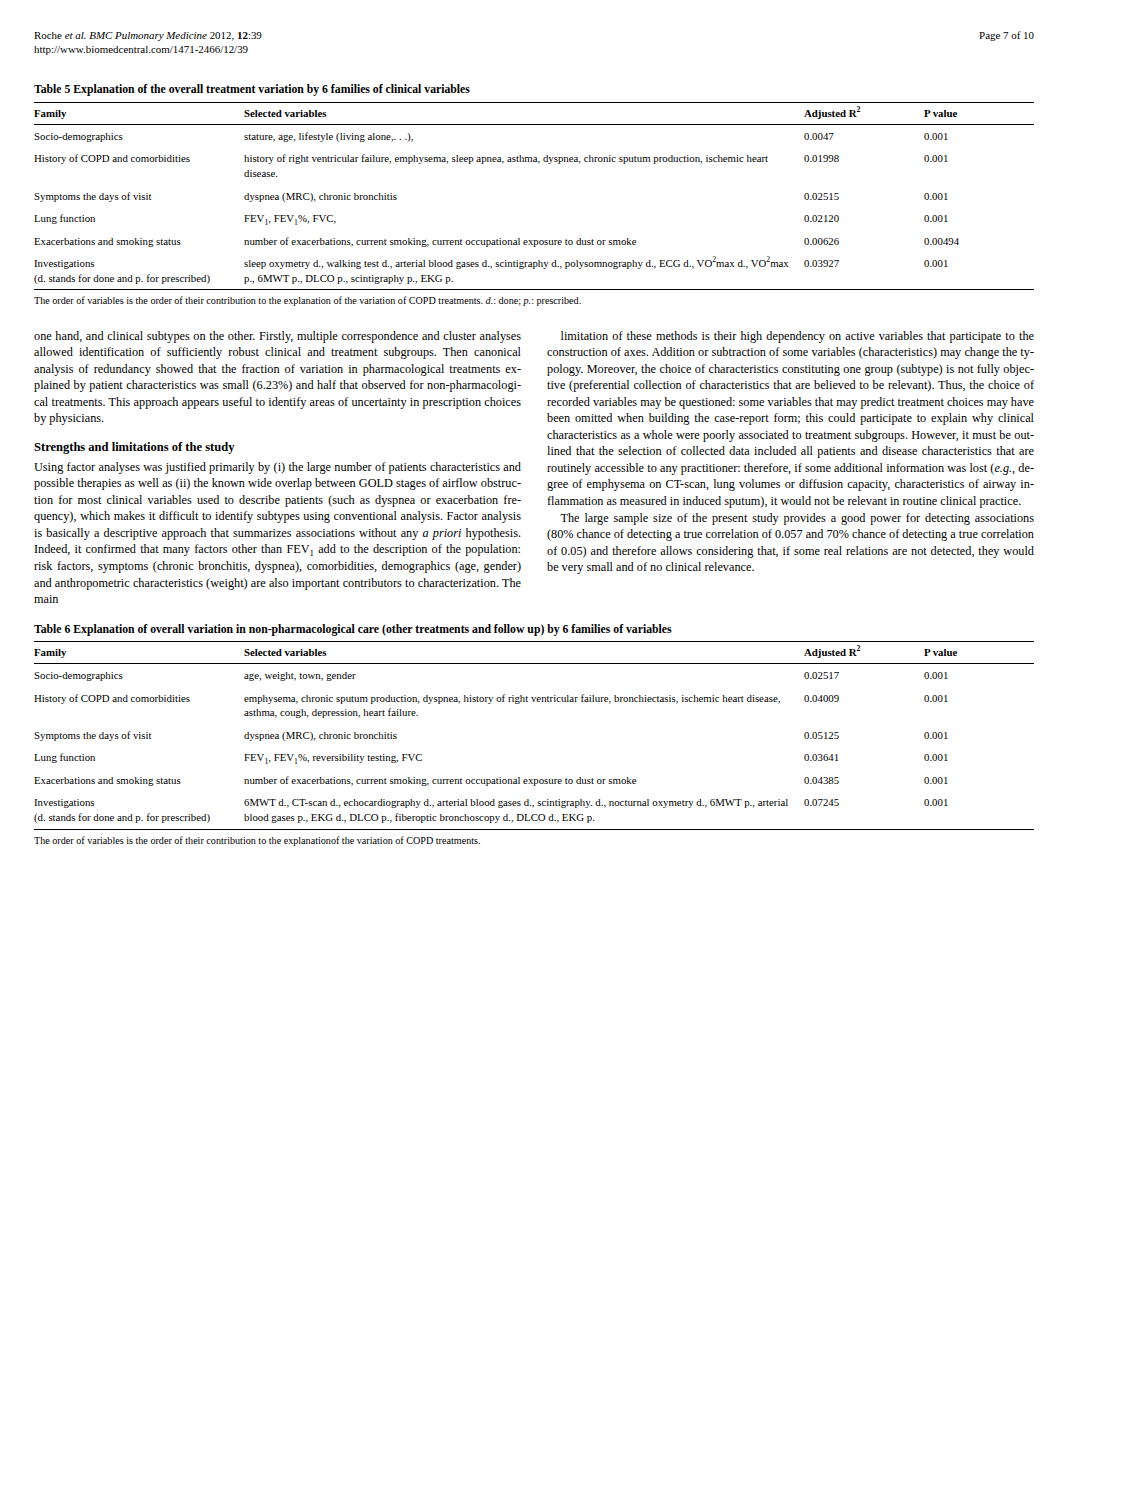Roche et al. BMC Pulmonary Medicine 2012, 12:39
http://www.biomedcentral.com/1471-2466/12/39
Page 7 of 10
Table 5 Explanation of the overall treatment variation by 6 families of clinical variables
| Family | Selected variables | Adjusted R 2 | P value |
| --- | --- | --- | --- |
| Socio-demographics | stature, age, lifestyle (living alone,. . .), | 0.0047 | 0.001 |
| History of COPD and comorbidities | history of right ventricular failure, emphysema, sleep apnea, asthma, dyspnea, chronic sputum production, ischemic heart disease. | 0.01998 | 0.001 |
| Symptoms the days of visit | dyspnea (MRC), chronic bronchitis | 0.02515 | 0.001 |
| Lung function | FEV 1 , FEV 1 %, FVC, | 0.02120 | 0.001 |
| Exacerbations and smoking status | number of exacerbations, current smoking, current occupational exposure to dust or smoke | 0.00626 | 0.00494 |
| Investigations (d. stands for done and p. for prescribed) | sleep oxymetry d., walking test d., arterial blood gases d., scintigraphy d., polysomnography d., ECG d., VO 2 max d., VO 2 max p., 6MWT p., DLCO p., scintigraphy p., EKG p. | 0.03927 | 0.001 |
The order of variables is the order of their contribution to the explanation of the variation of COPD treatments. d.: done; p.: prescribed.
one hand, and clinical subtypes on the other. Firstly, multiple correspondence and cluster analyses allowed identification of sufficiently robust clinical and treatment subgroups. Then canonical analysis of redundancy showed that the fraction of variation in pharmacological treatments explained by patient characteristics was small (6.23%) and half that observed for non-pharmacological treatments. This approach appears useful to identify areas of uncertainty in prescription choices by physicians.
Strengths and limitations of the study
Using factor analyses was justified primarily by (i) the large number of patients characteristics and possible therapies as well as (ii) the known wide overlap between GOLD stages of airflow obstruction for most clinical variables used to describe patients (such as dyspnea or exacerbation frequency), which makes it difficult to identify subtypes using conventional analysis. Factor analysis is basically a descriptive approach that summarizes associations without any a priori hypothesis. Indeed, it confirmed that many factors other than FEV1 add to the description of the population: risk factors, symptoms (chronic bronchitis, dyspnea), comorbidities, demographics (age, gender) and anthropometric characteristics (weight) are also important contributors to characterization. The main
limitation of these methods is their high dependency on active variables that participate to the construction of axes. Addition or subtraction of some variables (characteristics) may change the typology. Moreover, the choice of characteristics constituting one group (subtype) is not fully objective (preferential collection of characteristics that are believed to be relevant). Thus, the choice of recorded variables may be questioned: some variables that may predict treatment choices may have been omitted when building the case-report form; this could participate to explain why clinical characteristics as a whole were poorly associated to treatment subgroups. However, it must be outlined that the selection of collected data included all patients and disease characteristics that are routinely accessible to any practitioner: therefore, if some additional information was lost (e.g., degree of emphysema on CT-scan, lung volumes or diffusion capacity, characteristics of airway inflammation as measured in induced sputum), it would not be relevant in routine clinical practice.
The large sample size of the present study provides a good power for detecting associations (80% chance of detecting a true correlation of 0.057 and 70% chance of detecting a true correlation of 0.05) and therefore allows considering that, if some real relations are not detected, they would be very small and of no clinical relevance.
Table 6 Explanation of overall variation in non-pharmacological care (other treatments and follow up) by 6 families of variables
| Family | Selected variables | Adjusted R 2 | P value |
| --- | --- | --- | --- |
| Socio-demographics | age, weight, town, gender | 0.02517 | 0.001 |
| History of COPD and comorbidities | emphysema, chronic sputum production, dyspnea, history of right ventricular failure, bronchiectasis, ischemic heart disease, asthma, cough, depression, heart failure. | 0.04009 | 0.001 |
| Symptoms the days of visit | dyspnea (MRC), chronic bronchitis | 0.05125 | 0.001 |
| Lung function | FEV 1 , FEV 1 %, reversibility testing, FVC | 0.03641 | 0.001 |
| Exacerbations and smoking status | number of exacerbations, current smoking, current occupational exposure to dust or smoke | 0.04385 | 0.001 |
| Investigations (d. stands for done and p. for prescribed) | 6MWT d., CT-scan d., echocardiography d., arterial blood gases d., scintigraphy. d., nocturnal oxymetry d., 6MWT p., arterial blood gases p., EKG d., DLCO p., fiberoptic bronchoscopy d., DLCO d., EKG p. | 0.07245 | 0.001 |
The order of variables is the order of their contribution to the explanationof the variation of COPD treatments.